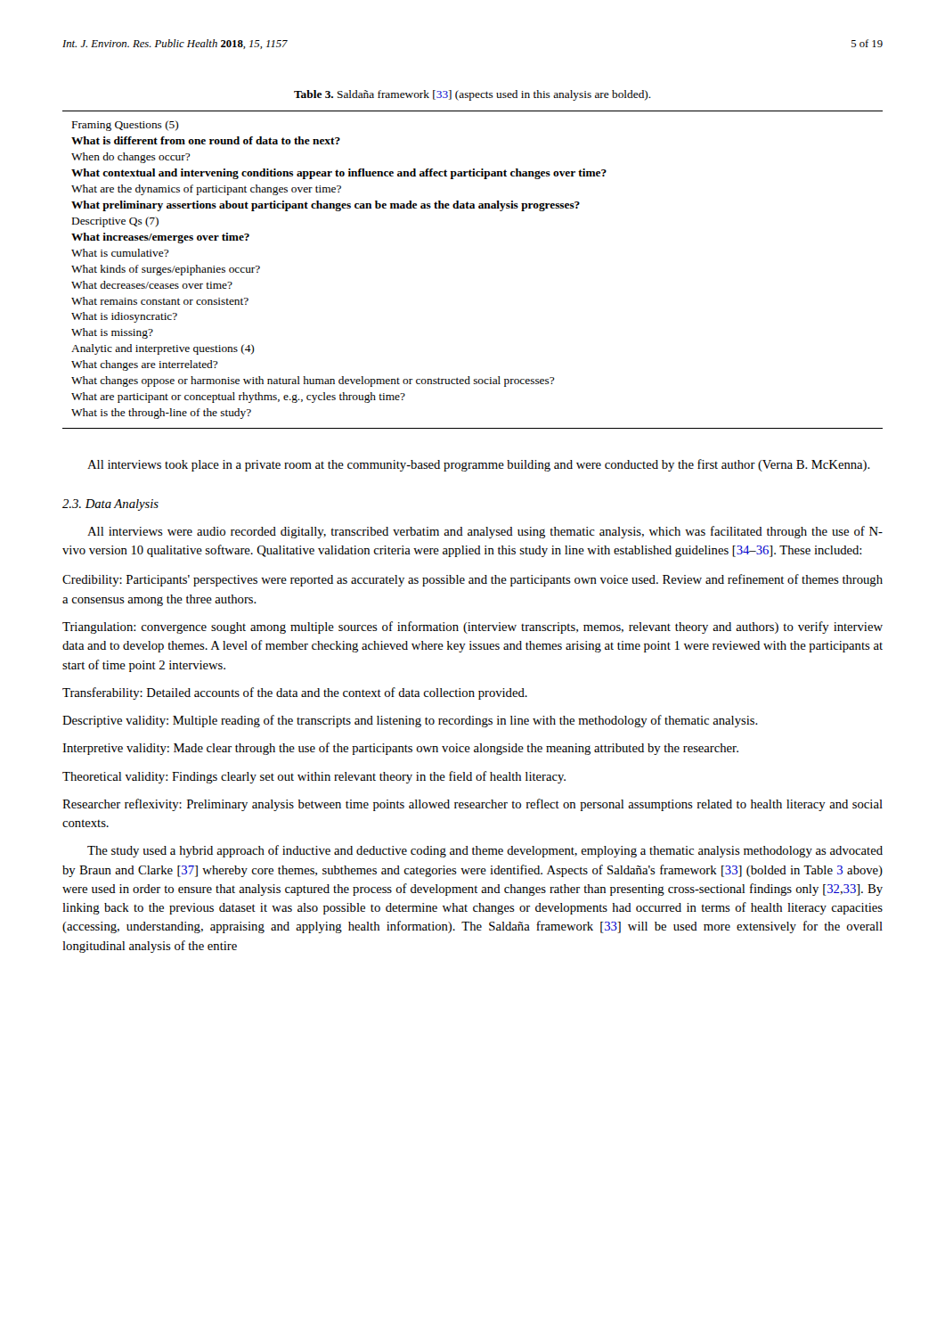Int. J. Environ. Res. Public Health 2018, 15, 1157
5 of 19
Table 3. Saldaña framework [33] (aspects used in this analysis are bolded).
| Framing Questions (5) What is different from one round of data to the next? When do changes occur? What contextual and intervening conditions appear to influence and affect participant changes over time? What are the dynamics of participant changes over time? What preliminary assertions about participant changes can be made as the data analysis progresses? Descriptive Qs (7) What increases/emerges over time? What is cumulative? What kinds of surges/epiphanies occur? What decreases/ceases over time? What remains constant or consistent? What is idiosyncratic? What is missing? Analytic and interpretive questions (4) What changes are interrelated? What changes oppose or harmonise with natural human development or constructed social processes? What are participant or conceptual rhythms, e.g., cycles through time? What is the through-line of the study? |
All interviews took place in a private room at the community-based programme building and were conducted by the first author (Verna B. McKenna).
2.3. Data Analysis
All interviews were audio recorded digitally, transcribed verbatim and analysed using thematic analysis, which was facilitated through the use of N-vivo version 10 qualitative software. Qualitative validation criteria were applied in this study in line with established guidelines [34–36]. These included:
Credibility: Participants' perspectives were reported as accurately as possible and the participants own voice used. Review and refinement of themes through a consensus among the three authors.
Triangulation: convergence sought among multiple sources of information (interview transcripts, memos, relevant theory and authors) to verify interview data and to develop themes. A level of member checking achieved where key issues and themes arising at time point 1 were reviewed with the participants at start of time point 2 interviews.
Transferability: Detailed accounts of the data and the context of data collection provided.
Descriptive validity: Multiple reading of the transcripts and listening to recordings in line with the methodology of thematic analysis.
Interpretive validity: Made clear through the use of the participants own voice alongside the meaning attributed by the researcher.
Theoretical validity: Findings clearly set out within relevant theory in the field of health literacy.
Researcher reflexivity: Preliminary analysis between time points allowed researcher to reflect on personal assumptions related to health literacy and social contexts.
The study used a hybrid approach of inductive and deductive coding and theme development, employing a thematic analysis methodology as advocated by Braun and Clarke [37] whereby core themes, subthemes and categories were identified. Aspects of Saldaña's framework [33] (bolded in Table 3 above) were used in order to ensure that analysis captured the process of development and changes rather than presenting cross-sectional findings only [32,33]. By linking back to the previous dataset it was also possible to determine what changes or developments had occurred in terms of health literacy capacities (accessing, understanding, appraising and applying health information). The Saldaña framework [33] will be used more extensively for the overall longitudinal analysis of the entire